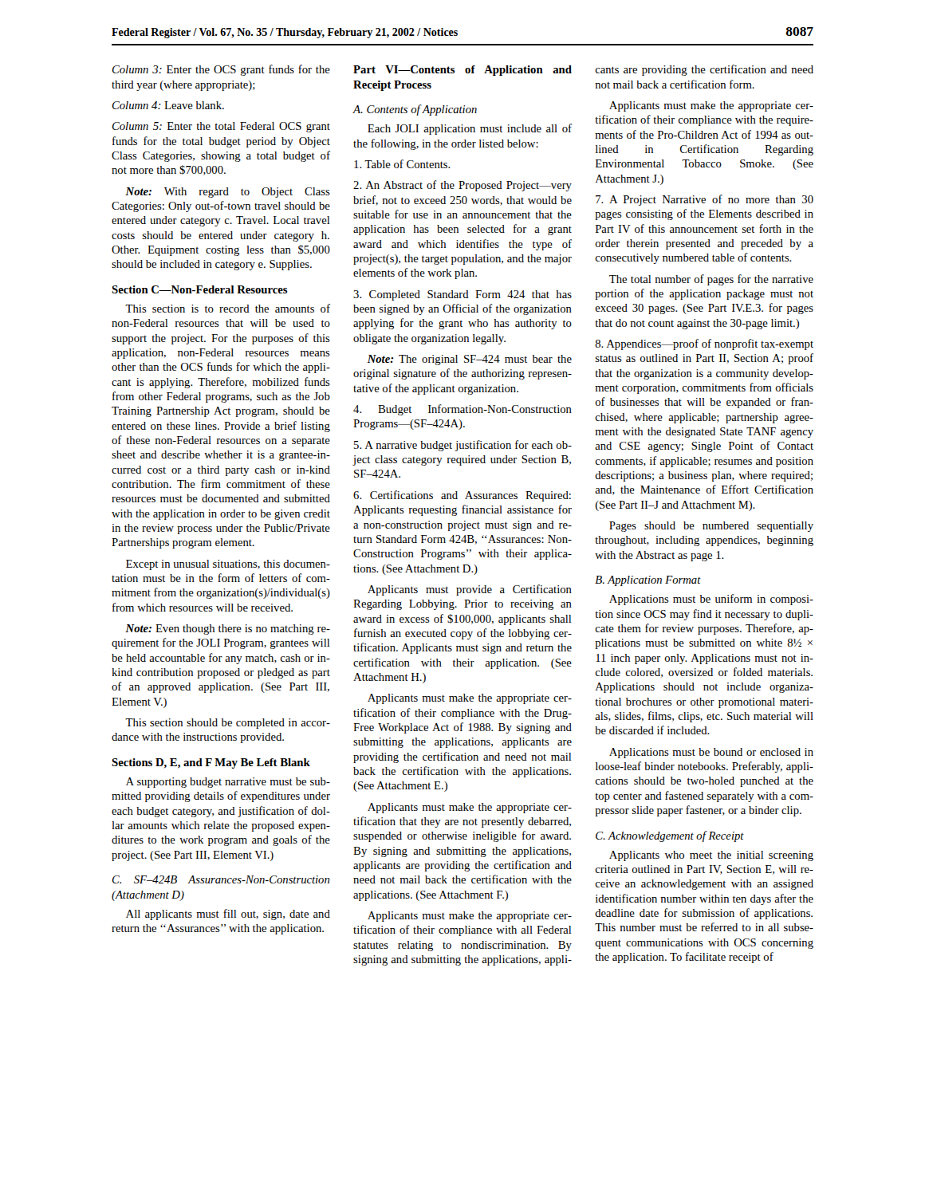Federal Register / Vol. 67, No. 35 / Thursday, February 21, 2002 / Notices
8087
Column 3: Enter the OCS grant funds for the third year (where appropriate);
Column 4: Leave blank.
Column 5: Enter the total Federal OCS grant funds for the total budget period by Object Class Categories, showing a total budget of not more than $700,000.
Note: With regard to Object Class Categories: Only out-of-town travel should be entered under category c. Travel. Local travel costs should be entered under category h. Other. Equipment costing less than $5,000 should be included in category e. Supplies.
Section C—Non-Federal Resources
This section is to record the amounts of non-Federal resources that will be used to support the project. For the purposes of this application, non-Federal resources means other than the OCS funds for which the applicant is applying. Therefore, mobilized funds from other Federal programs, such as the Job Training Partnership Act program, should be entered on these lines. Provide a brief listing of these non-Federal resources on a separate sheet and describe whether it is a grantee-incurred cost or a third party cash or in-kind contribution. The firm commitment of these resources must be documented and submitted with the application in order to be given credit in the review process under the Public/Private Partnerships program element.
Except in unusual situations, this documentation must be in the form of letters of commitment from the organization(s)/individual(s) from which resources will be received.
Note: Even though there is no matching requirement for the JOLI Program, grantees will be held accountable for any match, cash or in-kind contribution proposed or pledged as part of an approved application. (See Part III, Element V.)
This section should be completed in accordance with the instructions provided.
Sections D, E, and F May Be Left Blank
A supporting budget narrative must be submitted providing details of expenditures under each budget category, and justification of dollar amounts which relate the proposed expenditures to the work program and goals of the project. (See Part III, Element VI.)
C. SF–424B Assurances-Non-Construction (Attachment D)
All applicants must fill out, sign, date and return the ‘‘Assurances’’ with the application.
Part VI—Contents of Application and Receipt Process
A. Contents of Application
Each JOLI application must include all of the following, in the order listed below:
1. Table of Contents.
2. An Abstract of the Proposed Project—very brief, not to exceed 250 words, that would be suitable for use in an announcement that the application has been selected for a grant award and which identifies the type of project(s), the target population, and the major elements of the work plan.
3. Completed Standard Form 424 that has been signed by an Official of the organization applying for the grant who has authority to obligate the organization legally.
Note: The original SF–424 must bear the original signature of the authorizing representative of the applicant organization.
4. Budget Information-Non-Construction Programs—(SF–424A).
5. A narrative budget justification for each object class category required under Section B, SF–424A.
6. Certifications and Assurances Required: Applicants requesting financial assistance for a non-construction project must sign and return Standard Form 424B, ‘‘Assurances: Non-Construction Programs’’ with their applications. (See Attachment D.)
Applicants must provide a Certification Regarding Lobbying. Prior to receiving an award in excess of $100,000, applicants shall furnish an executed copy of the lobbying certification. Applicants must sign and return the certification with their application. (See Attachment H.)
Applicants must make the appropriate certification of their compliance with the Drug-Free Workplace Act of 1988. By signing and submitting the applications, applicants are providing the certification and need not mail back the certification with the applications. (See Attachment E.)
Applicants must make the appropriate certification that they are not presently debarred, suspended or otherwise ineligible for award. By signing and submitting the applications, applicants are providing the certification and need not mail back the certification with the applications. (See Attachment F.)
Applicants must make the appropriate certification of their compliance with all Federal statutes relating to nondiscrimination. By signing and submitting the applications, applicants are providing the certification and need not mail back a certification form.
Applicants must make the appropriate certification of their compliance with the requirements of the Pro-Children Act of 1994 as outlined in Certification Regarding Environmental Tobacco Smoke. (See Attachment J.)
7. A Project Narrative of no more than 30 pages consisting of the Elements described in Part IV of this announcement set forth in the order therein presented and preceded by a consecutively numbered table of contents.
The total number of pages for the narrative portion of the application package must not exceed 30 pages. (See Part IV.E.3. for pages that do not count against the 30-page limit.)
8. Appendices—proof of nonprofit tax-exempt status as outlined in Part II, Section A; proof that the organization is a community development corporation, commitments from officials of businesses that will be expanded or franchised, where applicable; partnership agreement with the designated State TANF agency and CSE agency; Single Point of Contact comments, if applicable; resumes and position descriptions; a business plan, where required; and, the Maintenance of Effort Certification (See Part II–J and Attachment M).
Pages should be numbered sequentially throughout, including appendices, beginning with the Abstract as page 1.
B. Application Format
Applications must be uniform in composition since OCS may find it necessary to duplicate them for review purposes. Therefore, applications must be submitted on white 8½ × 11 inch paper only. Applications must not include colored, oversized or folded materials. Applications should not include organizational brochures or other promotional materials, slides, films, clips, etc. Such material will be discarded if included.
Applications must be bound or enclosed in loose-leaf binder notebooks. Preferably, applications should be two-holed punched at the top center and fastened separately with a compressor slide paper fastener, or a binder clip.
C. Acknowledgement of Receipt
Applicants who meet the initial screening criteria outlined in Part IV, Section E, will receive an acknowledgement with an assigned identification number within ten days after the deadline date for submission of applications. This number must be referred to in all subsequent communications with OCS concerning the application. To facilitate receipt of